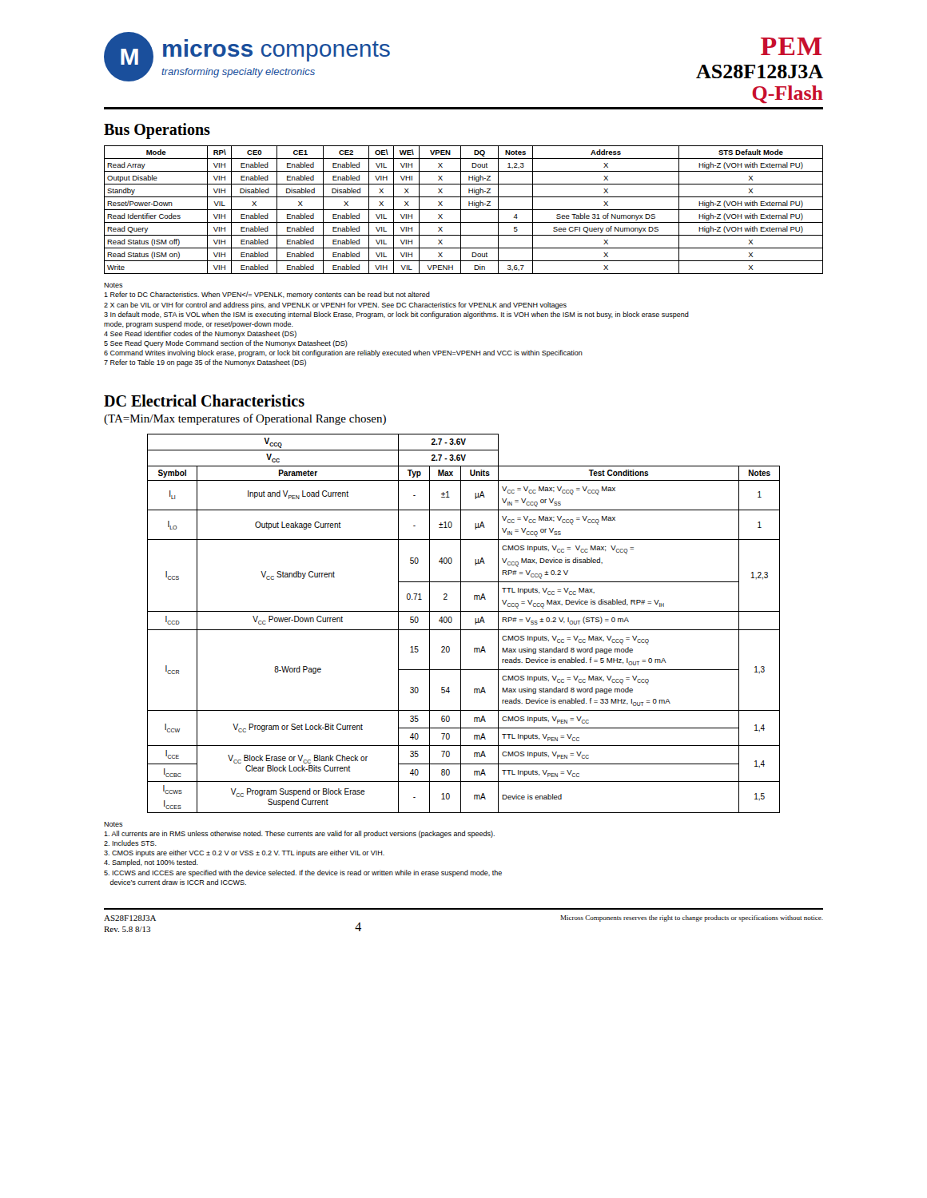M
micross components
transforming specialty electronics
PEM
AS28F128J3A
Q-Flash
Bus Operations
| Mode | RP\ | CE0 | CE1 | CE2 | OE\ | WE\ | VPEN | DQ | Notes | Address | STS Default Mode |
| --- | --- | --- | --- | --- | --- | --- | --- | --- | --- | --- | --- |
| Read Array | VIH | Enabled | Enabled | Enabled | VIL | VIH | X | Dout | 1,2,3 | X | High-Z (VOH with External PU) |
| Output Disable | VIH | Enabled | Enabled | Enabled | VIH | VHI | X | High-Z | | X | X |
| Standby | VIH | Disabled | Disabled | Disabled | X | X | X | High-Z | | X | X |
| Reset/Power-Down | VIL | X | X | X | X | X | X | High-Z | | X | High-Z (VOH with External PU) |
| Read Identifier Codes | VIH | Enabled | Enabled | Enabled | VIL | VIH | X | | 4 | See Table 31 of Numonyx DS | High-Z (VOH with External PU) |
| Read Query | VIH | Enabled | Enabled | Enabled | VIL | VIH | X | | 5 | See CFI Query of Numonyx DS | High-Z (VOH with External PU) |
| Read Status (ISM off) | VIH | Enabled | Enabled | Enabled | VIL | VIH | X | | | X | X |
| Read Status (ISM on) | VIH | Enabled | Enabled | Enabled | VIL | VIH | X | Dout | | X | X |
| Write | VIH | Enabled | Enabled | Enabled | VIH | VIL | VPENH | Din | 3,6,7 | X | X |
Notes
1 Refer to DC Characteristics. When VPEN</= VPENLK, memory contents can be read but not altered
2 X can be VIL or VIH for control and address pins, and VPENLK or VPENH for VPEN. See DC Characteristics for VPENLK and VPENH voltages
3 In default mode, STA is VOL when the ISM is executing internal Block Erase, Program, or lock bit configuration algorithms. It is VOH when the ISM is not busy, in block erase suspend
mode, program suspend mode, or reset/power-down mode.
4 See Read Identifier codes of the Numonyx Datasheet (DS)
5 See Read Query Mode Command section of the Numonyx Datasheet (DS)
6 Command Writes involving block erase, program, or lock bit configuration are reliably executed when VPEN=VPENH and VCC is within Specification
7 Refer to Table 19 on page 35 of the Numonyx Datasheet (DS)
DC Electrical Characteristics
(TA=Min/Max temperatures of Operational Range chosen)
| V CCQ | 2.7 - 3.6V | | |
| V CC | 2.7 - 3.6V |
| Symbol | Parameter | Typ | Max | Units | Test Conditions | Notes |
| I LI | Input and V PEN Load Current | - | ±1 | µA | V CC = V CC Max; V CCQ = V CCQ Max V IN = V CCQ or V SS | 1 |
| I LO | Output Leakage Current | - | ±10 | µA | V CC = V CC Max; V CCQ = V CCQ Max V IN = V CCQ or V SS | 1 |
| I CCS | V CC Standby Current | 50 | 400 | µA | CMOS Inputs, V CC = V CC Max; V CCQ = V CCQ Max, Device is disabled, RP# = V CCQ ± 0.2 V | 1,2,3 |
| 0.71 | 2 | mA | TTL Inputs, V CC = V CC Max, V CCQ = V CCQ Max, Device is disabled, RP# = V IH |
| I CCD | V CC Power-Down Current | 50 | 400 | µA | RP# = V SS ± 0.2 V, I OUT (STS) = 0 mA | |
| I CCR | 8-Word Page | 15 | 20 | mA | CMOS Inputs, V CC = V CC Max, V CCQ = V CCQ Max using standard 8 word page mode reads. Device is enabled. f = 5 MHz, I OUT = 0 mA | 1,3 |
| 30 | 54 | mA | CMOS Inputs, V CC = V CC Max, V CCQ = V CCQ Max using standard 8 word page mode reads. Device is enabled. f = 33 MHz, I OUT = 0 mA |
| I CCW | V CC Program or Set Lock-Bit Current | 35 | 60 | mA | CMOS Inputs, V PEN = V CC | 1,4 |
| 40 | 70 | mA | TTL Inputs, V PEN = V CC |
| I CCE | V CC Block Erase or V CC Blank Check or Clear Block Lock-Bits Current | 35 | 70 | mA | CMOS Inputs, V PEN = V CC | 1,4 |
| I CCBC | 40 | 80 | mA | TTL Inputs, V PEN = V CC |
| I CCWS | V CC Program Suspend or Block Erase Suspend Current | - | 10 | mA | Device is enabled | 1,5 |
| I CCES |
Notes
1. All currents are in RMS unless otherwise noted. These currents are valid for all product versions (packages and speeds).
2. Includes STS.
3. CMOS inputs are either VCC ± 0.2 V or VSS ± 0.2 V. TTL inputs are either VIL or VIH.
4. Sampled, not 100% tested.
5. ICCWS and ICCES are specified with the device selected. If the device is read or written while in erase suspend mode, the
device’s current draw is ICCR and ICCWS.
AS28F128J3A
Rev. 5.8 8/13
4
Micross Components reserves the right to change products or specifications without notice.